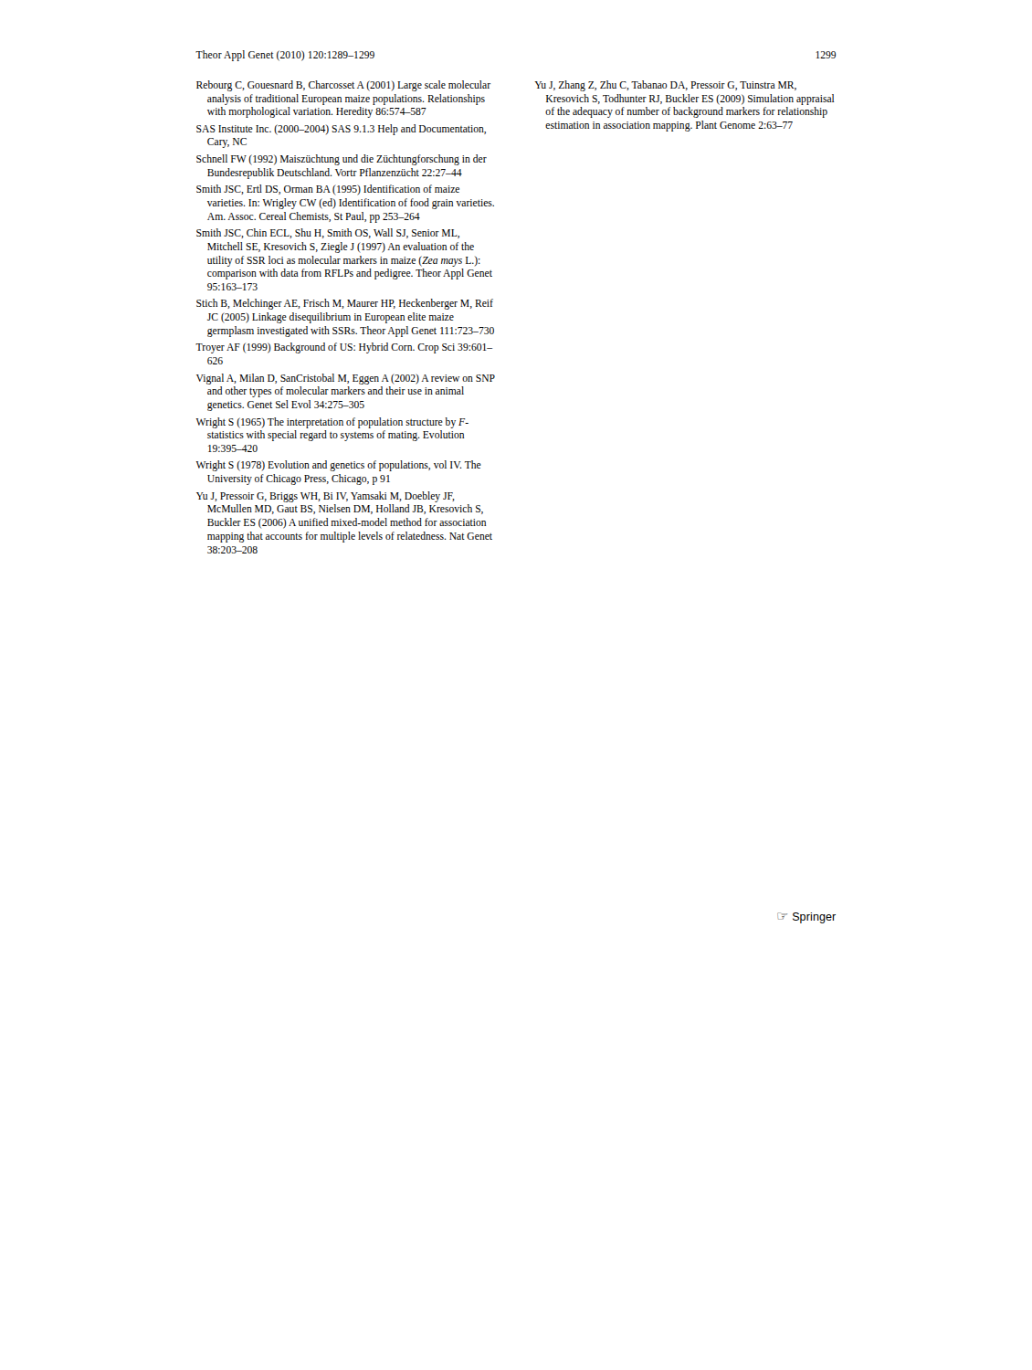Theor Appl Genet (2010) 120:1289–1299 1299
Rebourg C, Gouesnard B, Charcosset A (2001) Large scale molecular analysis of traditional European maize populations. Relationships with morphological variation. Heredity 86:574–587
SAS Institute Inc. (2000–2004) SAS 9.1.3 Help and Documentation, Cary, NC
Schnell FW (1992) Maiszüchtung und die Züchtungforschung in der Bundesrepublik Deutschland. Vortr Pflanzenzücht 22:27–44
Smith JSC, Ertl DS, Orman BA (1995) Identification of maize varieties. In: Wrigley CW (ed) Identification of food grain varieties. Am. Assoc. Cereal Chemists, St Paul, pp 253–264
Smith JSC, Chin ECL, Shu H, Smith OS, Wall SJ, Senior ML, Mitchell SE, Kresovich S, Ziegle J (1997) An evaluation of the utility of SSR loci as molecular markers in maize (Zea mays L.): comparison with data from RFLPs and pedigree. Theor Appl Genet 95:163–173
Stich B, Melchinger AE, Frisch M, Maurer HP, Heckenberger M, Reif JC (2005) Linkage disequilibrium in European elite maize germplasm investigated with SSRs. Theor Appl Genet 111:723–730
Troyer AF (1999) Background of US: Hybrid Corn. Crop Sci 39:601–626
Vignal A, Milan D, SanCristobal M, Eggen A (2002) A review on SNP and other types of molecular markers and their use in animal genetics. Genet Sel Evol 34:275–305
Wright S (1965) The interpretation of population structure by F-statistics with special regard to systems of mating. Evolution 19:395–420
Wright S (1978) Evolution and genetics of populations, vol IV. The University of Chicago Press, Chicago, p 91
Yu J, Pressoir G, Briggs WH, Bi IV, Yamsaki M, Doebley JF, McMullen MD, Gaut BS, Nielsen DM, Holland JB, Kresovich S, Buckler ES (2006) A unified mixed-model method for association mapping that accounts for multiple levels of relatedness. Nat Genet 38:203–208
Yu J, Zhang Z, Zhu C, Tabanao DA, Pressoir G, Tuinstra MR, Kresovich S, Todhunter RJ, Buckler ES (2009) Simulation appraisal of the adequacy of number of background markers for relationship estimation in association mapping. Plant Genome 2:63–77
☞Springer